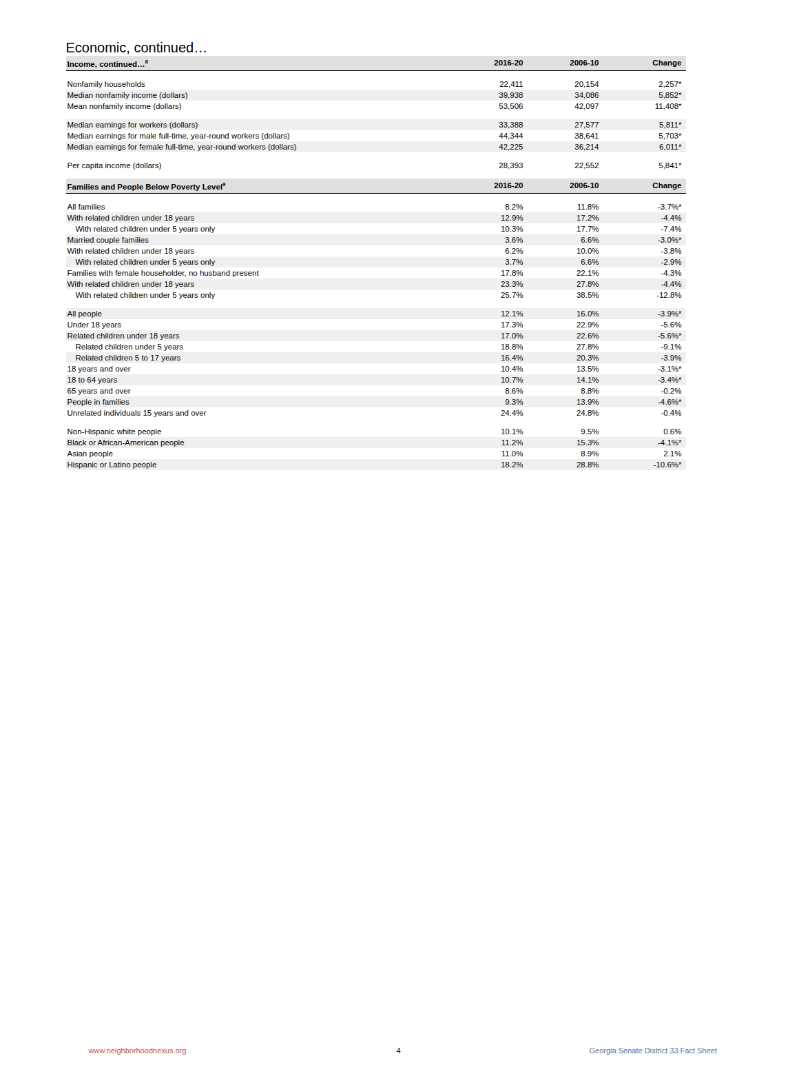Economic, continued…
| Income, continued… 8 | 2016-20 | 2006-10 | Change |
| --- | --- | --- | --- |
| Nonfamily households | 22,411 | 20,154 | 2,257* |
| Median nonfamily income (dollars) | 39,938 | 34,086 | 5,852* |
| Mean nonfamily income (dollars) | 53,506 | 42,097 | 11,408* |
| Median earnings for workers (dollars) | 33,388 | 27,577 | 5,811* |
| Median earnings for male full-time, year-round workers (dollars) | 44,344 | 38,641 | 5,703* |
| Median earnings for female full-time, year-round workers (dollars) | 42,225 | 36,214 | 6,011* |
| Per capita income (dollars) | 28,393 | 22,552 | 5,841* |
| Families and People Below Poverty Level 9 | 2016-20 | 2006-10 | Change |
| All families | 8.2% | 11.8% | -3.7%* |
| With related children under 18 years | 12.9% | 17.2% | -4.4% |
| With related children under 5 years only | 10.3% | 17.7% | -7.4% |
| Married couple families | 3.6% | 6.6% | -3.0%* |
| With related children under 18 years | 6.2% | 10.0% | -3.8% |
| With related children under 5 years only | 3.7% | 6.6% | -2.9% |
| Families with female householder, no husband present | 17.8% | 22.1% | -4.3% |
| With related children under 18 years | 23.3% | 27.8% | -4.4% |
| With related children under 5 years only | 25.7% | 38.5% | -12.8% |
| All people | 12.1% | 16.0% | -3.9%* |
| Under 18 years | 17.3% | 22.9% | -5.6% |
| Related children under 18 years | 17.0% | 22.6% | -5.6%* |
| Related children under 5 years | 18.8% | 27.8% | -9.1% |
| Related children 5 to 17 years | 16.4% | 20.3% | -3.9% |
| 18 years and over | 10.4% | 13.5% | -3.1%* |
| 18 to 64 years | 10.7% | 14.1% | -3.4%* |
| 65 years and over | 8.6% | 8.8% | -0.2% |
| People in families | 9.3% | 13.9% | -4.6%* |
| Unrelated individuals 15 years and over | 24.4% | 24.8% | -0.4% |
| Non-Hispanic white people | 10.1% | 9.5% | 0.6% |
| Black or African-American people | 11.2% | 15.3% | -4.1%* |
| Asian people | 11.0% | 8.9% | 2.1% |
| Hispanic or Latino people | 18.2% | 28.8% | -10.6%* |
www.neighborhoodnexus.org 4 Georgia Senate District 33 Fact Sheet